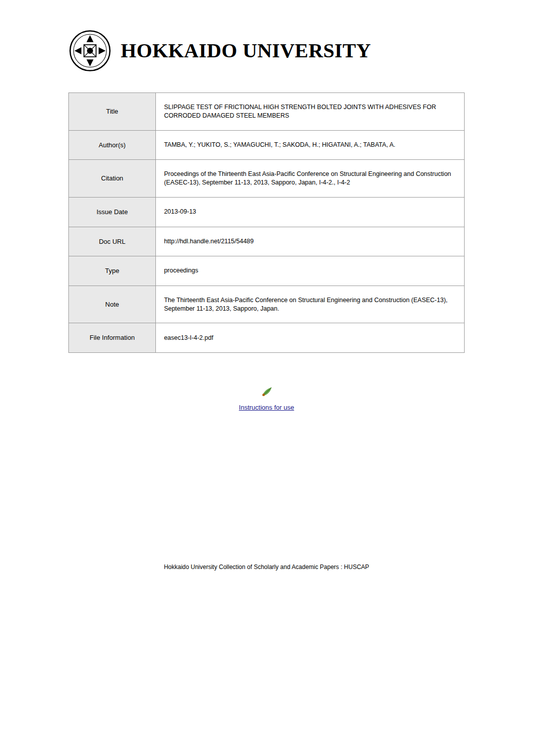HOKKAIDO UNIVERSITY
| Title | SLIPPAGE TEST OF FRICTIONAL HIGH STRENGTH BOLTED JOINTS WITH ADHESIVES FOR CORRODED DAMAGED STEEL MEMBERS |
| Author(s) | TAMBA, Y.; YUKITO, S.; YAMAGUCHI, T.; SAKODA, H.; HIGATANI, A.; TABATA, A. |
| Citation | Proceedings of the Thirteenth East Asia-Pacific Conference on Structural Engineering and Construction (EASEC-13), September 11-13, 2013, Sapporo, Japan, I-4-2., I-4-2 |
| Issue Date | 2013-09-13 |
| Doc URL | http://hdl.handle.net/2115/54489 |
| Type | proceedings |
| Note | The Thirteenth East Asia-Pacific Conference on Structural Engineering and Construction (EASEC-13), September 11-13, 2013, Sapporo, Japan. |
| File Information | easec13-I-4-2.pdf |
Instructions for use
Hokkaido University Collection of Scholarly and Academic Papers : HUSCAP